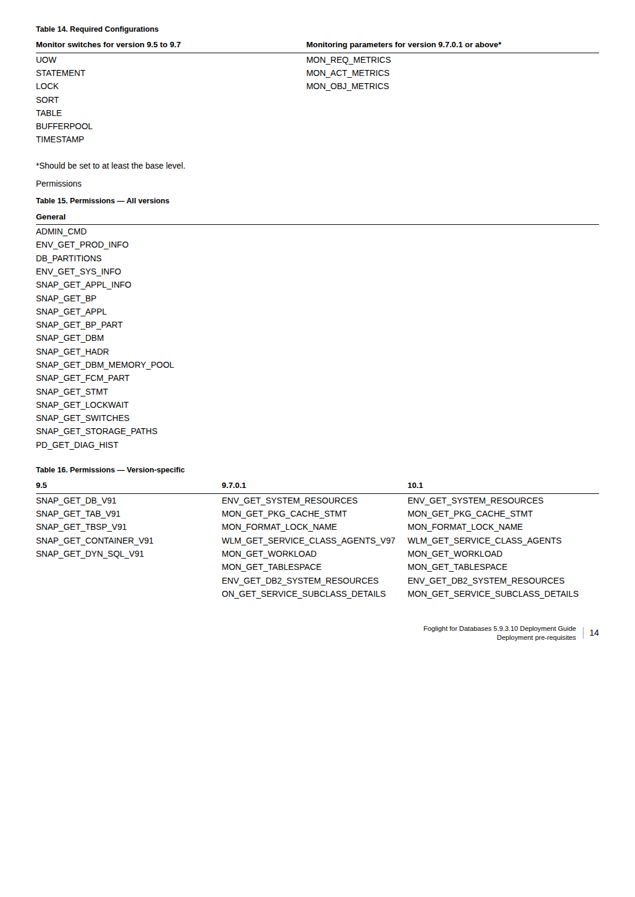Table 14. Required Configurations
| Monitor switches for version 9.5 to 9.7 | Monitoring parameters for version 9.7.0.1 or above* |
| --- | --- |
| UOW | MON_REQ_METRICS |
| STATEMENT | MON_ACT_METRICS |
| LOCK | MON_OBJ_METRICS |
| SORT | |
| TABLE | |
| BUFFERPOOL | |
| TIMESTAMP | |
*Should be set to at least the base level.
Permissions
Table 15. Permissions — All versions
| General |
| --- |
| ADMIN_CMD |
| ENV_GET_PROD_INFO |
| DB_PARTITIONS |
| ENV_GET_SYS_INFO |
| SNAP_GET_APPL_INFO |
| SNAP_GET_BP |
| SNAP_GET_APPL |
| SNAP_GET_BP_PART |
| SNAP_GET_DBM |
| SNAP_GET_HADR |
| SNAP_GET_DBM_MEMORY_POOL |
| SNAP_GET_FCM_PART |
| SNAP_GET_STMT |
| SNAP_GET_LOCKWAIT |
| SNAP_GET_SWITCHES |
| SNAP_GET_STORAGE_PATHS |
| PD_GET_DIAG_HIST |
Table 16. Permissions — Version-specific
| 9.5 | 9.7.0.1 | 10.1 |
| --- | --- | --- |
| SNAP_GET_DB_V91 | ENV_GET_SYSTEM_RESOURCES | ENV_GET_SYSTEM_RESOURCES |
| SNAP_GET_TAB_V91 | MON_GET_PKG_CACHE_STMT | MON_GET_PKG_CACHE_STMT |
| SNAP_GET_TBSP_V91 | MON_FORMAT_LOCK_NAME | MON_FORMAT_LOCK_NAME |
| SNAP_GET_CONTAINER_V91 | WLM_GET_SERVICE_CLASS_AGENTS_V97 | WLM_GET_SERVICE_CLASS_AGENTS |
| SNAP_GET_DYN_SQL_V91 | MON_GET_WORKLOAD | MON_GET_WORKLOAD |
| | MON_GET_TABLESPACE | MON_GET_TABLESPACE |
| | ENV_GET_DB2_SYSTEM_RESOURCES | ENV_GET_DB2_SYSTEM_RESOURCES |
| | ON_GET_SERVICE_SUBCLASS_DETAILS | MON_GET_SERVICE_SUBCLASS_DETAILS |
Foglight for Databases 5.9.3.10 Deployment Guide
Deployment pre-requisites 14